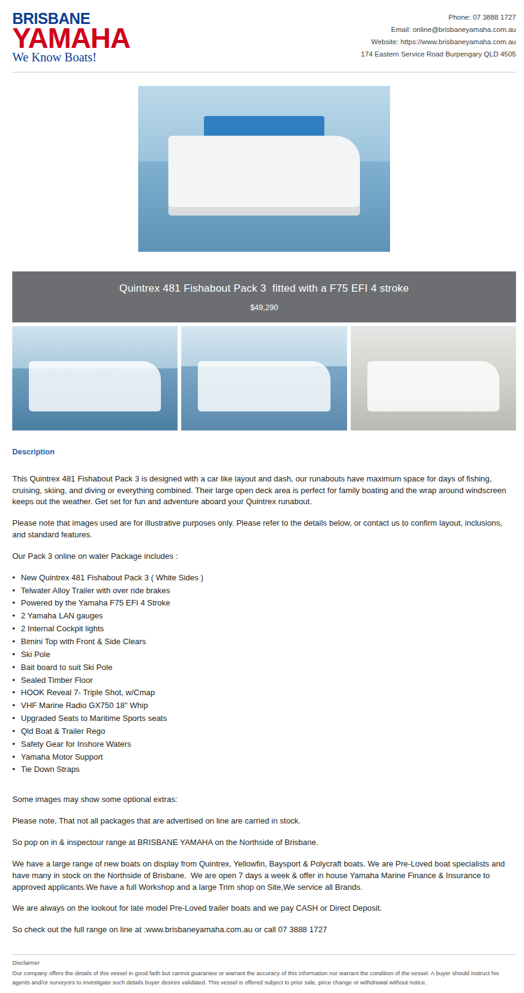BRISBANE YAMAHA We Know Boats!
Phone: 07 3888 1727
Email: online@brisbaneyamaha.com.au
Website: https://www.brisbaneyamaha.com.au
174 Eastern Service Road Burpengary QLD 4505
Quintrex 481 Fishabout Pack 3 fitted with a F75 EFI 4 stroke
$49,290
Description
This Quintrex 481 Fishabout Pack 3 is designed with a car like layout and dash, our runabouts have maximum space for days of fishing, cruising, skiing, and diving or everything combined. Their large open deck area is perfect for family boating and the wrap around windscreen keeps out the weather. Get set for fun and adventure aboard your Quintrex runabout.
Please note that images used are for illustrative purposes only. Please refer to the details below, or contact us to confirm layout, inclusions, and standard features.
Our Pack 3 online on water Package includes :
New Quintrex 481 Fishabout Pack 3 ( White Sides )
Telwater Alloy Trailer with over ride brakes
Powered by the Yamaha F75 EFI 4 Stroke
2 Yamaha LAN gauges
2 Internal Cockpit lights
Bimini Top with Front & Side Clears
Ski Pole
Bait board to suit Ski Pole
Sealed Timber Floor
HOOK Reveal 7- Triple Shot, w/Cmap
VHF Marine Radio GX750 18" Whip
Upgraded Seats to Maritime Sports seats
Qld Boat & Trailer Rego
Safety Gear for Inshore Waters
Yamaha Motor Support
Tie Down Straps
Some images may show some optional extras:
Please note, That not all packages that are advertised on line are carried in stock.
So pop on in & inspectour range at BRISBANE YAMAHA on the Northside of Brisbane.
We have a large range of new boats on display from Quintrex, Yellowfin, Baysport & Polycraft boats. We are Pre-Loved boat specialists and have many in stock on the Northside of Brisbane. We are open 7 days a week & offer in house Yamaha Marine Finance & Insurance to approved applicants.We have a full Workshop and a large Trim shop on Site,We service all Brands.
We are always on the lookout for late model Pre-Loved trailer boats and we pay CASH or Direct Deposit.
So check out the full range on line at :www.brisbaneyamaha.com.au or call 07 3888 1727
Disclaimer
Our company offers the details of this vessel in good faith but cannot guarantee or warrant the accuracy of this information nor warrant the condition of the vessel. A buyer should instruct his agents and/or surveyors to investigate such details buyer desires validated. This vessel is offered subject to prior sale, price change or withdrawal without notice.